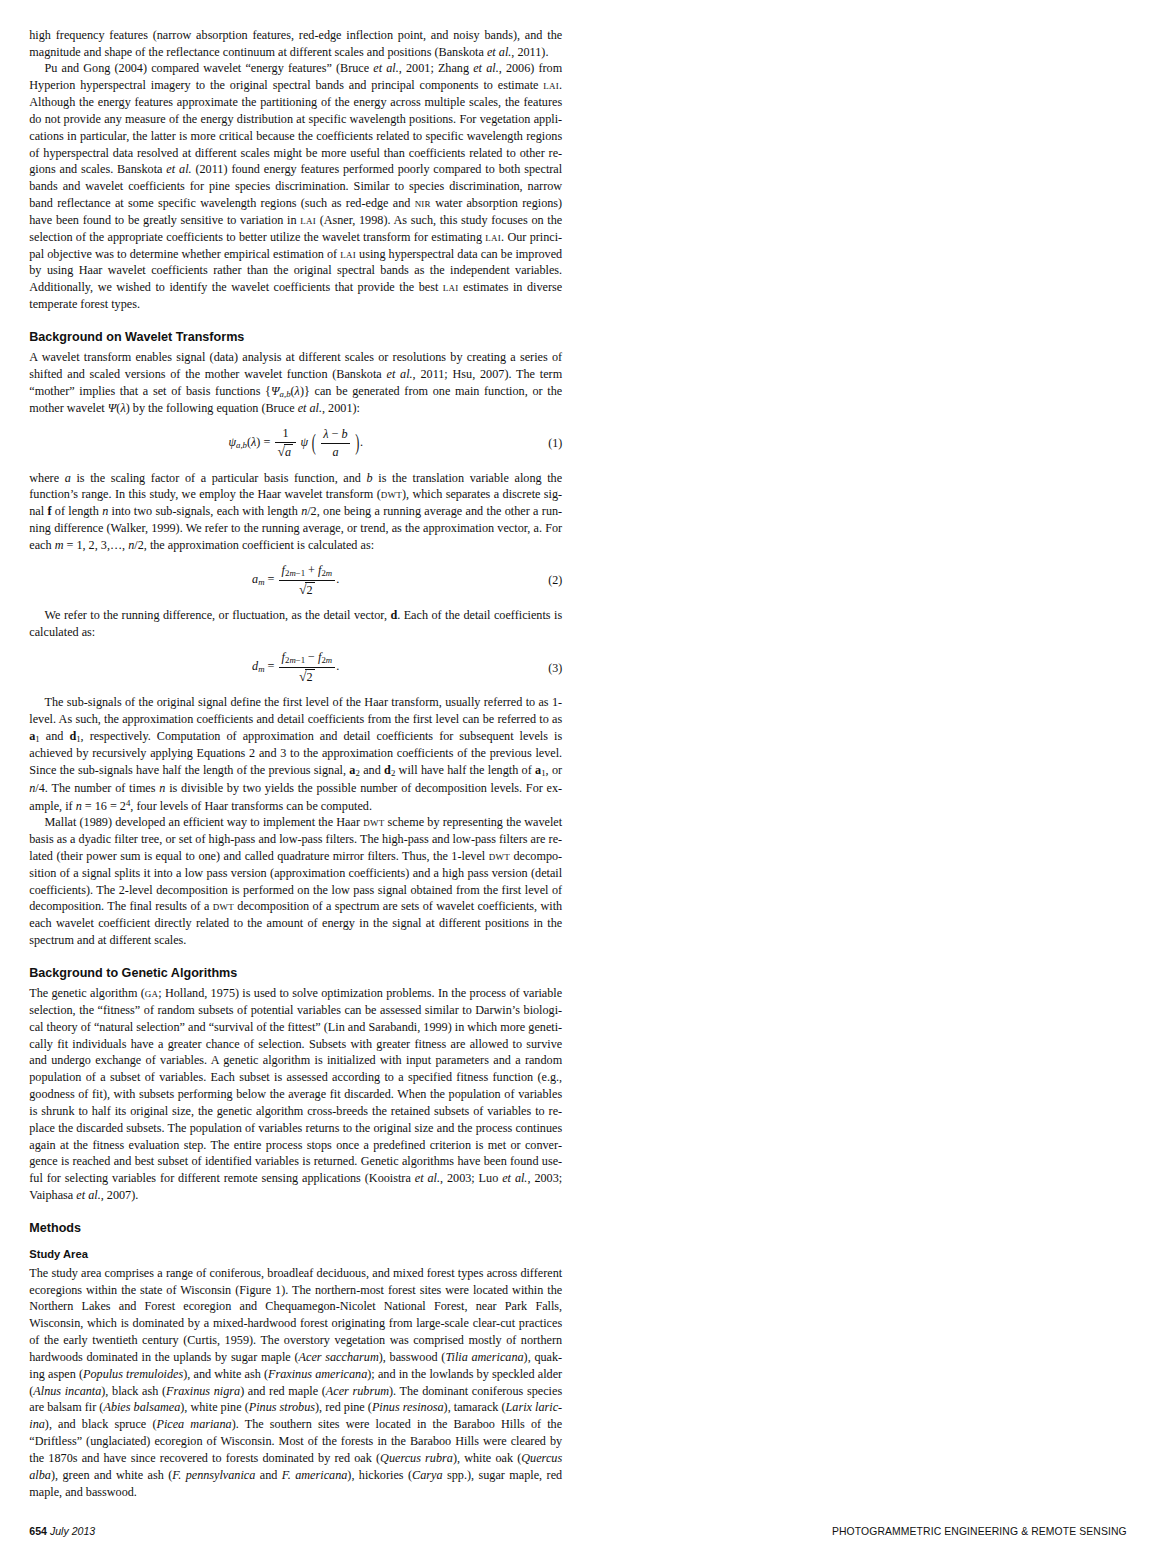high frequency features (narrow absorption features, red-edge inflection point, and noisy bands), and the magnitude and shape of the reflectance continuum at different scales and positions (Banskota et al., 2011).
Pu and Gong (2004) compared wavelet “energy features” (Bruce et al., 2001; Zhang et al., 2006) from Hyperion hyperspectral imagery to the original spectral bands and principal components to estimate lai. Although the energy features approximate the partitioning of the energy across multiple scales, the features do not provide any measure of the energy distribution at specific wavelength positions. For vegetation applications in particular, the latter is more critical because the coefficients related to specific wavelength regions of hyperspectral data resolved at different scales might be more useful than coefficients related to other regions and scales. Banskota et al. (2011) found energy features performed poorly compared to both spectral bands and wavelet coefficients for pine species discrimination. Similar to species discrimination, narrow band reflectance at some specific wavelength regions (such as red-edge and nir water absorption regions) have been found to be greatly sensitive to variation in lai (Asner, 1998). As such, this study focuses on the selection of the appropriate coefficients to better utilize the wavelet transform for estimating lai. Our principal objective was to determine whether empirical estimation of lai using hyperspectral data can be improved by using Haar wavelet coefficients rather than the original spectral bands as the independent variables. Additionally, we wished to identify the wavelet coefficients that provide the best lai estimates in diverse temperate forest types.
Background on Wavelet Transforms
A wavelet transform enables signal (data) analysis at different scales or resolutions by creating a series of shifted and scaled versions of the mother wavelet function (Banskota et al., 2011; Hsu, 2007). The term “mother” implies that a set of basis functions {Ψa,b(λ)} can be generated from one main function, or the mother wavelet Ψ(λ) by the following equation (Bruce et al., 2001):
ψa,b(λ) = 1 a ψ ( λ − b a ). (1)
where a is the scaling factor of a particular basis function, and b is the translation variable along the function’s range. In this study, we employ the Haar wavelet transform (dwt), which separates a discrete signal f of length n into two sub-signals, each with length n/2, one being a running average and the other a running difference (Walker, 1999). We refer to the running average, or trend, as the approximation vector, a. For each m = 1, 2, 3,…, n/2, the approximation coefficient is calculated as:
am = f2m−1 + f2m 2. (2)
We refer to the running difference, or fluctuation, as the detail vector, d. Each of the detail coefficients is calculated as:
dm = f2m−1 − f2m 2. (3)
The sub-signals of the original signal define the first level of the Haar transform, usually referred to as 1-level. As such, the approximation coefficients and detail coefficients from the first level can be referred to as a1 and d1, respectively. Computation of approximation and detail coefficients for subsequent levels is achieved by recursively applying Equations 2 and 3 to the approximation coefficients of the previous level. Since the sub-signals have half the length of the previous signal, a2 and d2 will have half the length of a1, or n/4. The number of times n is divisible by two yields the possible number of decomposition levels. For example, if n = 16 = 24, four levels of Haar transforms can be computed.
Mallat (1989) developed an efficient way to implement the Haar dwt scheme by representing the wavelet basis as a dyadic filter tree, or set of high-pass and low-pass filters. The high-pass and low-pass filters are related (their power sum is equal to one) and called quadrature mirror filters. Thus, the 1-level dwt decomposition of a signal splits it into a low pass version (approximation coefficients) and a high pass version (detail coefficients). The 2-level decomposition is performed on the low pass signal obtained from the first level of decomposition. The final results of a dwt decomposition of a spectrum are sets of wavelet coefficients, with each wavelet coefficient directly related to the amount of energy in the signal at different positions in the spectrum and at different scales.
Background to Genetic Algorithms
The genetic algorithm (ga; Holland, 1975) is used to solve optimization problems. In the process of variable selection, the “fitness” of random subsets of potential variables can be assessed similar to Darwin’s biological theory of “natural selection” and “survival of the fittest” (Lin and Sarabandi, 1999) in which more genetically fit individuals have a greater chance of selection. Subsets with greater fitness are allowed to survive and undergo exchange of variables. A genetic algorithm is initialized with input parameters and a random population of a subset of variables. Each subset is assessed according to a specified fitness function (e.g., goodness of fit), with subsets performing below the average fit discarded. When the population of variables is shrunk to half its original size, the genetic algorithm cross-breeds the retained subsets of variables to replace the discarded subsets. The population of variables returns to the original size and the process continues again at the fitness evaluation step. The entire process stops once a predefined criterion is met or convergence is reached and best subset of identified variables is returned. Genetic algorithms have been found useful for selecting variables for different remote sensing applications (Kooistra et al., 2003; Luo et al., 2003; Vaiphasa et al., 2007).
Methods
Study Area
The study area comprises a range of coniferous, broadleaf deciduous, and mixed forest types across different ecoregions within the state of Wisconsin (Figure 1). The northern-most forest sites were located within the Northern Lakes and Forest ecoregion and Chequamegon-Nicolet National Forest, near Park Falls, Wisconsin, which is dominated by a mixed-hardwood forest originating from large-scale clear-cut practices of the early twentieth century (Curtis, 1959). The overstory vegetation was comprised mostly of northern hardwoods dominated in the uplands by sugar maple (Acer saccharum), basswood (Tilia americana), quaking aspen (Populus tremuloides), and white ash (Fraxinus americana); and in the lowlands by speckled alder (Alnus incanta), black ash (Fraxinus nigra) and red maple (Acer rubrum). The dominant coniferous species are balsam fir (Abies balsamea), white pine (Pinus strobus), red pine (Pinus resinosa), tamarack (Larix laricina), and black spruce (Picea mariana). The southern sites were located in the Baraboo Hills of the “Driftless” (unglaciated) ecoregion of Wisconsin. Most of the forests in the Baraboo Hills were cleared by the 1870s and have since recovered to forests dominated by red oak (Quercus rubra), white oak (Quercus alba), green and white ash (F. pennsylvanica and F. americana), hickories (Carya spp.), sugar maple, red maple, and basswood.
654 July 2013
PHOTOGRAMMETRIC ENGINEERING & REMOTE SENSING